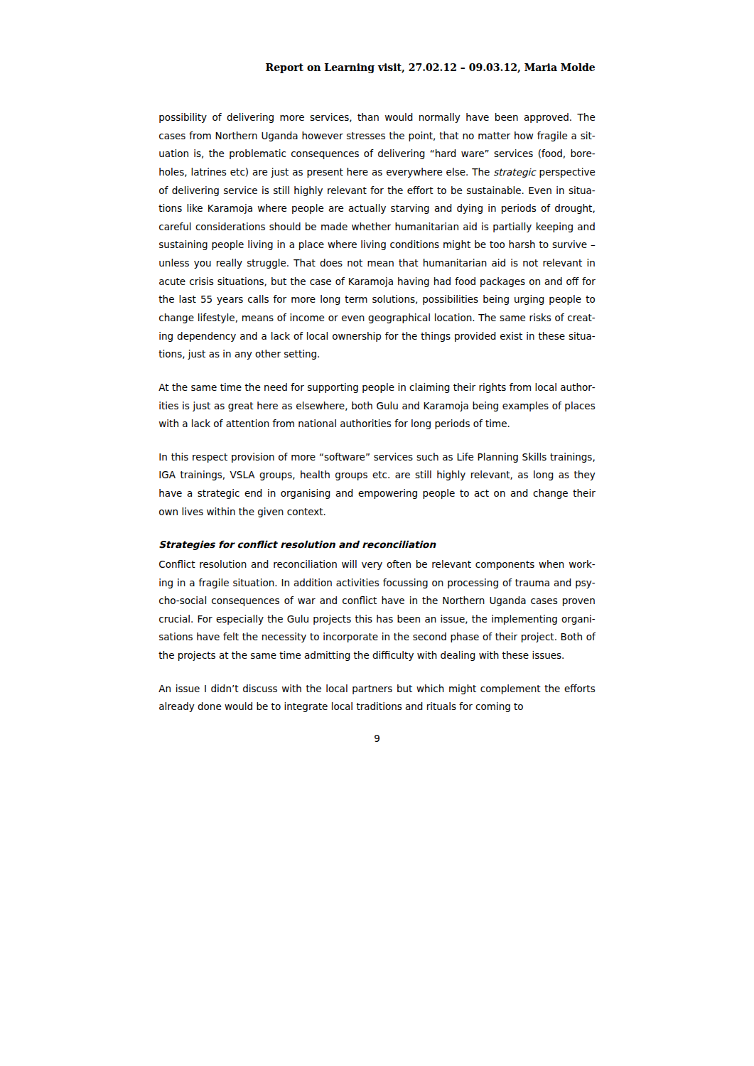Report on Learning visit, 27.02.12 – 09.03.12, Maria Molde
possibility of delivering more services, than would normally have been approved. The cases from Northern Uganda however stresses the point, that no matter how fragile a situation is, the problematic consequences of delivering “hard ware” services (food, boreholes, latrines etc) are just as present here as everywhere else. The strategic perspective of delivering service is still highly relevant for the effort to be sustainable. Even in situations like Karamoja where people are actually starving and dying in periods of drought, careful considerations should be made whether humanitarian aid is partially keeping and sustaining people living in a place where living conditions might be too harsh to survive – unless you really struggle. That does not mean that humanitarian aid is not relevant in acute crisis situations, but the case of Karamoja having had food packages on and off for the last 55 years calls for more long term solutions, possibilities being urging people to change lifestyle, means of income or even geographical location. The same risks of creating dependency and a lack of local ownership for the things provided exist in these situations, just as in any other setting.
At the same time the need for supporting people in claiming their rights from local authorities is just as great here as elsewhere, both Gulu and Karamoja being examples of places with a lack of attention from national authorities for long periods of time.
In this respect provision of more “software” services such as Life Planning Skills trainings, IGA trainings, VSLA groups, health groups etc. are still highly relevant, as long as they have a strategic end in organising and empowering people to act on and change their own lives within the given context.
Strategies for conflict resolution and reconciliation
Conflict resolution and reconciliation will very often be relevant components when working in a fragile situation. In addition activities focussing on processing of trauma and psycho-social consequences of war and conflict have in the Northern Uganda cases proven crucial. For especially the Gulu projects this has been an issue, the implementing organisations have felt the necessity to incorporate in the second phase of their project. Both of the projects at the same time admitting the difficulty with dealing with these issues.
An issue I didn’t discuss with the local partners but which might complement the efforts already done would be to integrate local traditions and rituals for coming to
9